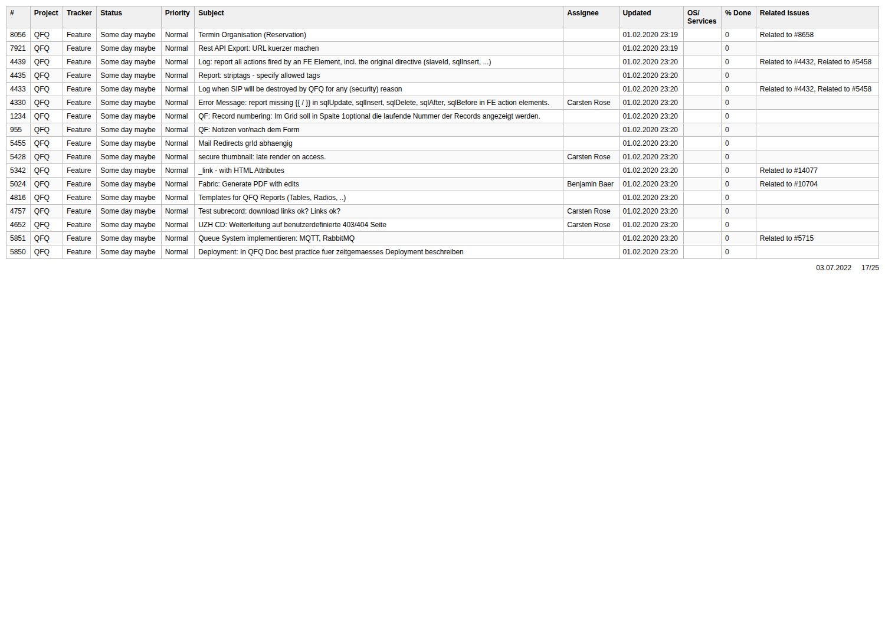| # | Project | Tracker | Status | Priority | Subject | Assignee | Updated | OS/ Services | % Done | Related issues |
| --- | --- | --- | --- | --- | --- | --- | --- | --- | --- | --- |
| 8056 | QFQ | Feature | Some day maybe | Normal | Termin Organisation (Reservation) | | 01.02.2020 23:19 | | 0 | Related to #8658 |
| 7921 | QFQ | Feature | Some day maybe | Normal | Rest API Export: URL kuerzer machen | | 01.02.2020 23:19 | | 0 | |
| 4439 | QFQ | Feature | Some day maybe | Normal | Log: report all actions fired by an FE Element, incl. the original directive (slaveId, sqlInsert, ...) | | 01.02.2020 23:20 | | 0 | Related to #4432, Related to #5458 |
| 4435 | QFQ | Feature | Some day maybe | Normal | Report: striptags - specify allowed tags | | 01.02.2020 23:20 | | 0 | |
| 4433 | QFQ | Feature | Some day maybe | Normal | Log when SIP will be destroyed by QFQ for any (security) reason | | 01.02.2020 23:20 | | 0 | Related to #4432, Related to #5458 |
| 4330 | QFQ | Feature | Some day maybe | Normal | Error Message: report missing {{ / }} in sqlUpdate, sqlInsert, sqlDelete, sqlAfter, sqlBefore in FE action elements. | Carsten Rose | 01.02.2020 23:20 | | 0 | |
| 1234 | QFQ | Feature | Some day maybe | Normal | QF: Record numbering: Im Grid soll in Spalte 1optional die laufende Nummer der Records angezeigt werden. | | 01.02.2020 23:20 | | 0 | |
| 955 | QFQ | Feature | Some day maybe | Normal | QF: Notizen vor/nach dem Form | | 01.02.2020 23:20 | | 0 | |
| 5455 | QFQ | Feature | Some day maybe | Normal | Mail Redirects grId abhaengig | | 01.02.2020 23:20 | | 0 | |
| 5428 | QFQ | Feature | Some day maybe | Normal | secure thumbnail: late render on access. | Carsten Rose | 01.02.2020 23:20 | | 0 | |
| 5342 | QFQ | Feature | Some day maybe | Normal | _link - with HTML Attributes | | 01.02.2020 23:20 | | 0 | Related to #14077 |
| 5024 | QFQ | Feature | Some day maybe | Normal | Fabric: Generate PDF with edits | Benjamin Baer | 01.02.2020 23:20 | | 0 | Related to #10704 |
| 4816 | QFQ | Feature | Some day maybe | Normal | Templates for QFQ Reports (Tables, Radios, ..) | | 01.02.2020 23:20 | | 0 | |
| 4757 | QFQ | Feature | Some day maybe | Normal | Test subrecord: download links ok? Links ok? | Carsten Rose | 01.02.2020 23:20 | | 0 | |
| 4652 | QFQ | Feature | Some day maybe | Normal | UZH CD: Weiterleitung auf benutzerdefinierte 403/404 Seite | Carsten Rose | 01.02.2020 23:20 | | 0 | |
| 5851 | QFQ | Feature | Some day maybe | Normal | Queue System implementieren: MQTT, RabbitMQ | | 01.02.2020 23:20 | | 0 | Related to #5715 |
| 5850 | QFQ | Feature | Some day maybe | Normal | Deployment: In QFQ Doc best practice fuer zeitgemaesses Deployment beschreiben | | 01.02.2020 23:20 | | 0 | |
03.07.2022 17/25